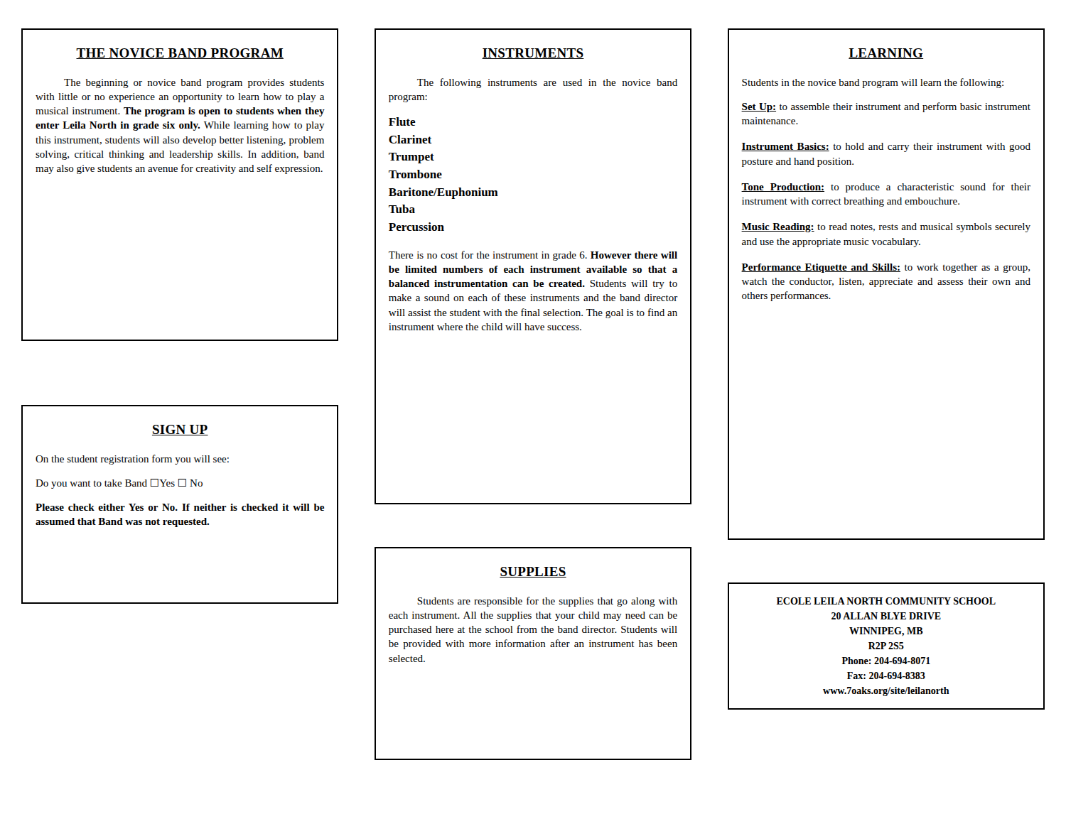THE NOVICE BAND PROGRAM
The beginning or novice band program provides students with little or no experience an opportunity to learn how to play a musical instrument. The program is open to students when they enter Leila North in grade six only. While learning how to play this instrument, students will also develop better listening, problem solving, critical thinking and leadership skills. In addition, band may also give students an avenue for creativity and self expression.
SIGN UP
On the student registration form you will see:
Do you want to take Band ☐Yes ☐ No
Please check either Yes or No. If neither is checked it will be assumed that Band was not requested.
INSTRUMENTS
The following instruments are used in the novice band program:
Flute
Clarinet
Trumpet
Trombone
Baritone/Euphonium
Tuba
Percussion
There is no cost for the instrument in grade 6. However there will be limited numbers of each instrument available so that a balanced instrumentation can be created. Students will try to make a sound on each of these instruments and the band director will assist the student with the final selection. The goal is to find an instrument where the child will have success.
SUPPLIES
Students are responsible for the supplies that go along with each instrument. All the supplies that your child may need can be purchased here at the school from the band director. Students will be provided with more information after an instrument has been selected.
LEARNING
Students in the novice band program will learn the following:
Set Up: to assemble their instrument and perform basic instrument maintenance.
Instrument Basics: to hold and carry their instrument with good posture and hand position.
Tone Production: to produce a characteristic sound for their instrument with correct breathing and embouchure.
Music Reading: to read notes, rests and musical symbols securely and use the appropriate music vocabulary.
Performance Etiquette and Skills: to work together as a group, watch the conductor, listen, appreciate and assess their own and others performances.
ECOLE LEILA NORTH COMMUNITY SCHOOL
20 ALLAN BLYE DRIVE
WINNIPEG, MB
R2P 2S5
Phone: 204-694-8071
Fax: 204-694-8383
www.7oaks.org/site/leilanorth